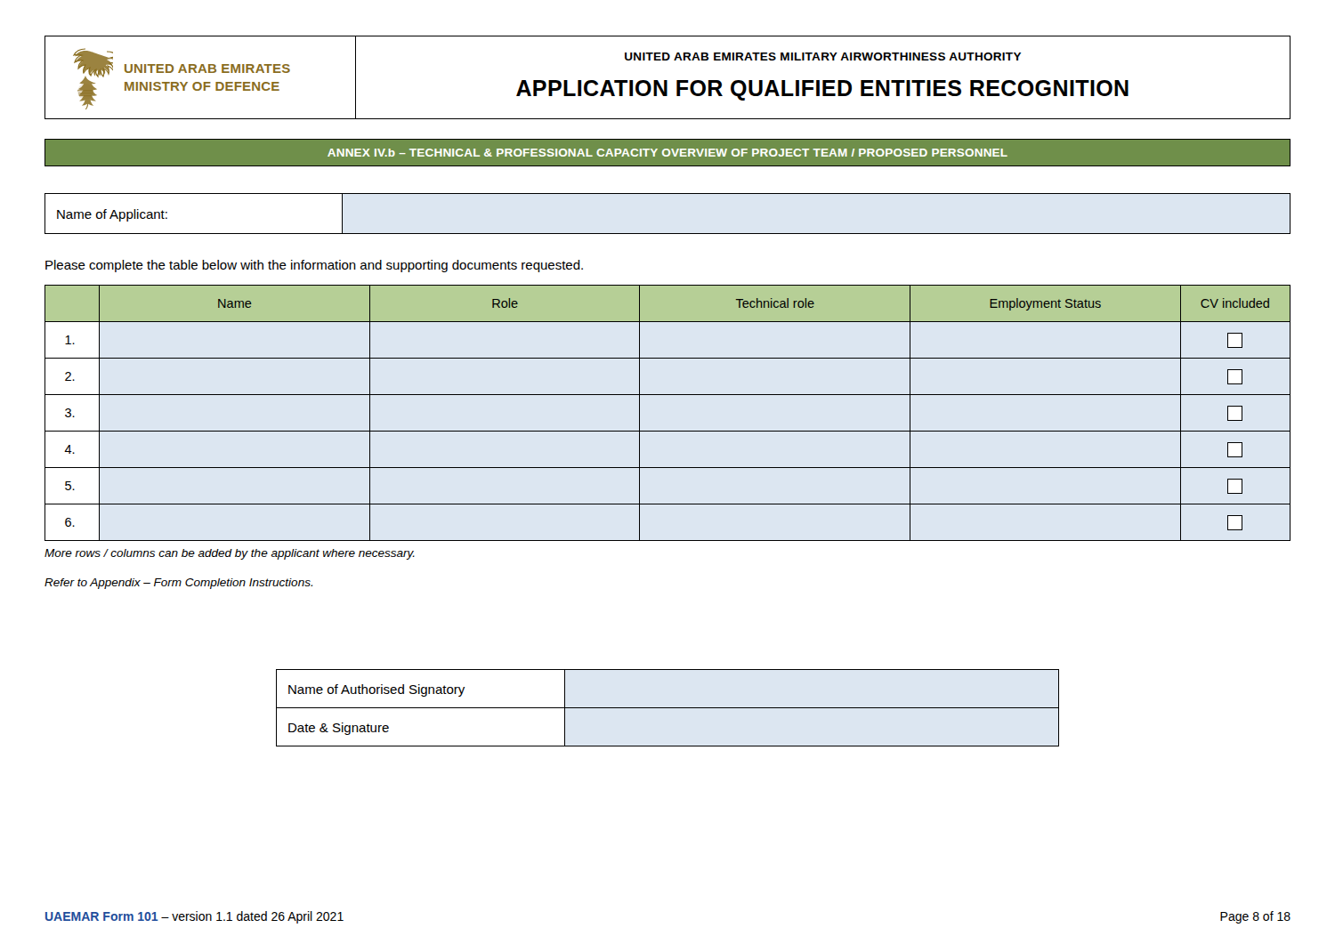| UNITED ARAB EMIRATES MINISTRY OF DEFENCE | UNITED ARAB EMIRATES MILITARY AIRWORTHINESS AUTHORITY APPLICATION FOR QUALIFIED ENTITIES RECOGNITION |
ANNEX IV.b – TECHNICAL & PROFESSIONAL CAPACITY OVERVIEW OF PROJECT TEAM / PROPOSED PERSONNEL
| Name of Applicant: | |
Please complete the table below with the information and supporting documents requested.
| | Name | Role | Technical role | Employment Status | CV included |
| --- | --- | --- | --- | --- | --- |
| 1. | | | | | |
| 2. | | | | | |
| 3. | | | | | |
| 4. | | | | | |
| 5. | | | | | |
| 6. | | | | | |
More rows / columns can be added by the applicant where necessary.
Refer to Appendix – Form Completion Instructions.
| Name of Authorised Signatory | |
| Date & Signature | |
UAEMAR Form 101 – version 1.1 dated 26 April 2021
Page 8 of 18